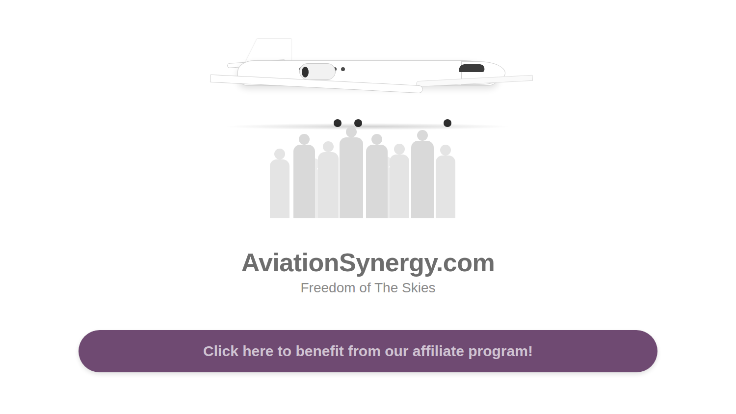AviationSynergy.com
Freedom of The Skies
Click here to benefit from our affiliate program!